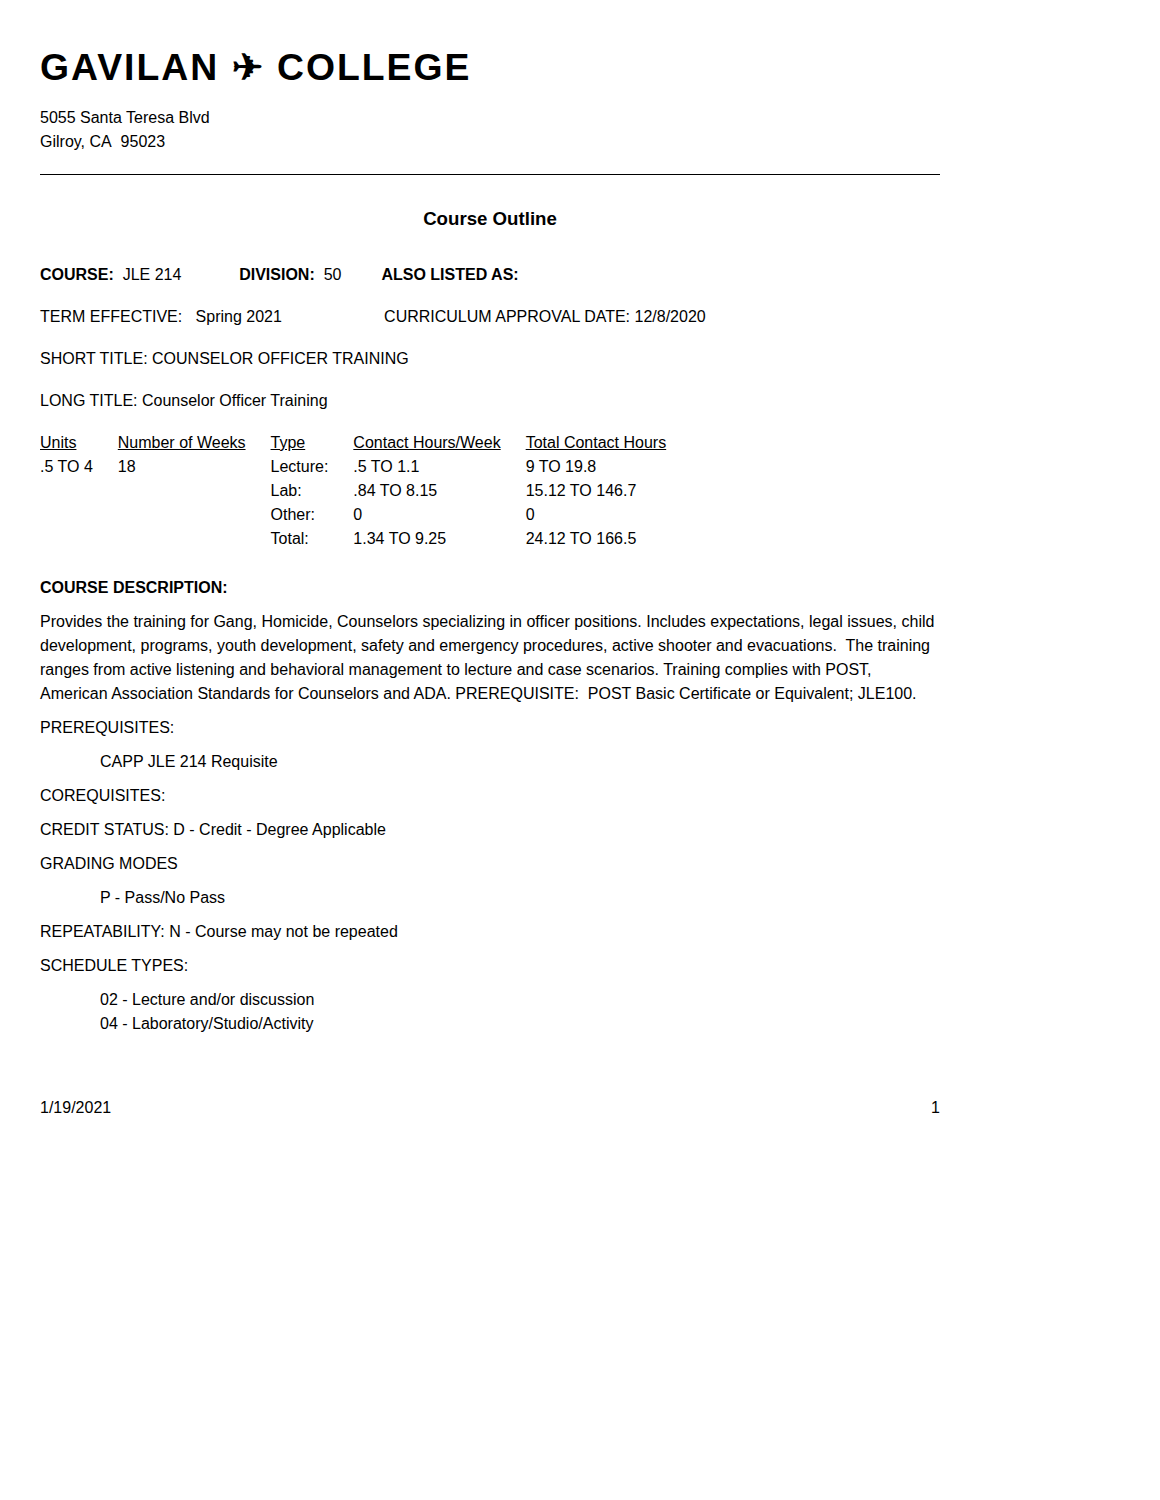GAVILAN ✈ COLLEGE
5055 Santa Teresa Blvd
Gilroy, CA 95023
Course Outline
COURSE: JLE 214 DIVISION: 50 ALSO LISTED AS:
TERM EFFECTIVE: Spring 2021 CURRICULUM APPROVAL DATE: 12/8/2020
SHORT TITLE: COUNSELOR OFFICER TRAINING
LONG TITLE: Counselor Officer Training
| Units | Number of Weeks | Type | Contact Hours/Week | Total Contact Hours |
| --- | --- | --- | --- | --- |
| .5 TO 4 | 18 | Lecture: | .5 TO 1.1 | 9 TO 19.8 |
| | | Lab: | .84 TO 8.15 | 15.12 TO 146.7 |
| | | Other: | 0 | 0 |
| | | Total: | 1.34 TO 9.25 | 24.12 TO 166.5 |
COURSE DESCRIPTION:
Provides the training for Gang, Homicide, Counselors specializing in officer positions. Includes expectations, legal issues, child development, programs, youth development, safety and emergency procedures, active shooter and evacuations. The training ranges from active listening and behavioral management to lecture and case scenarios. Training complies with POST, American Association Standards for Counselors and ADA. PREREQUISITE: POST Basic Certificate or Equivalent; JLE100.
PREREQUISITES:
CAPP JLE 214 Requisite
COREQUISITES:
CREDIT STATUS: D - Credit - Degree Applicable
GRADING MODES
P - Pass/No Pass
REPEATABILITY: N - Course may not be repeated
SCHEDULE TYPES:
02 - Lecture and/or discussion
04 - Laboratory/Studio/Activity
1/19/2021 1